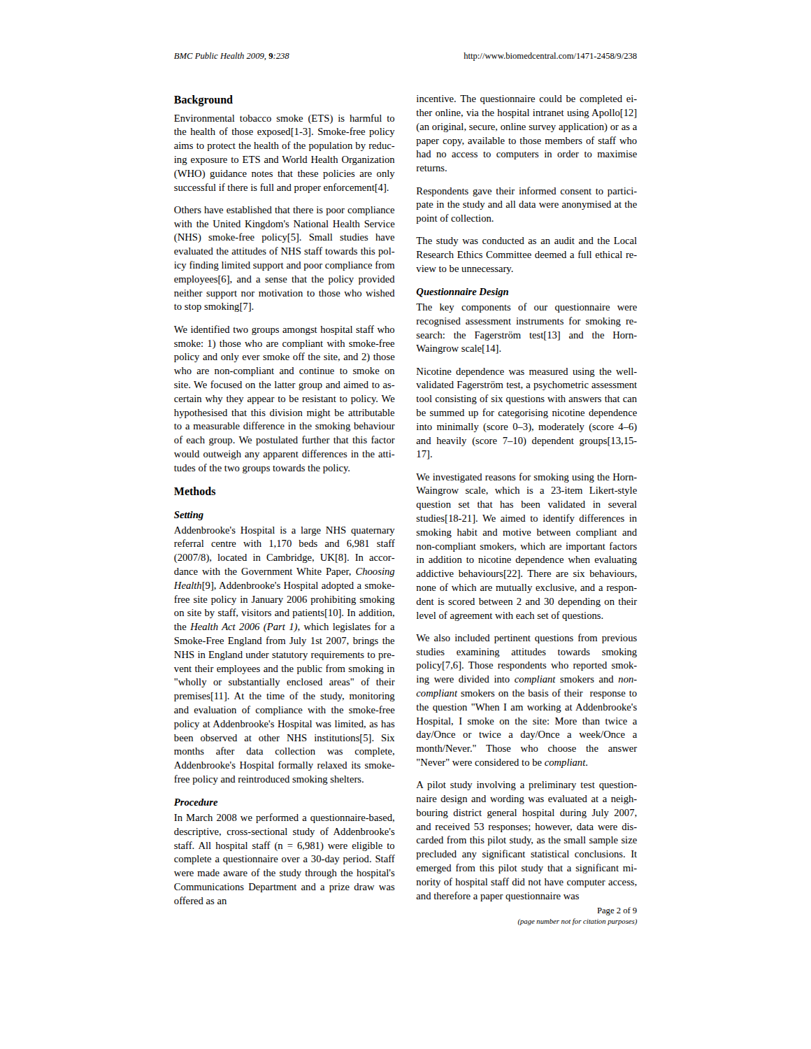BMC Public Health 2009, 9:238
http://www.biomedcentral.com/1471-2458/9/238
Background
Environmental tobacco smoke (ETS) is harmful to the health of those exposed[1-3]. Smoke-free policy aims to protect the health of the population by reducing exposure to ETS and World Health Organization (WHO) guidance notes that these policies are only successful if there is full and proper enforcement[4].
Others have established that there is poor compliance with the United Kingdom's National Health Service (NHS) smoke-free policy[5]. Small studies have evaluated the attitudes of NHS staff towards this policy finding limited support and poor compliance from employees[6], and a sense that the policy provided neither support nor motivation to those who wished to stop smoking[7].
We identified two groups amongst hospital staff who smoke: 1) those who are compliant with smoke-free policy and only ever smoke off the site, and 2) those who are non-compliant and continue to smoke on site. We focused on the latter group and aimed to ascertain why they appear to be resistant to policy. We hypothesised that this division might be attributable to a measurable difference in the smoking behaviour of each group. We postulated further that this factor would outweigh any apparent differences in the attitudes of the two groups towards the policy.
Methods
Setting
Addenbrooke's Hospital is a large NHS quaternary referral centre with 1,170 beds and 6,981 staff (2007/8), located in Cambridge, UK[8]. In accordance with the Government White Paper, Choosing Health[9], Addenbrooke's Hospital adopted a smoke-free site policy in January 2006 prohibiting smoking on site by staff, visitors and patients[10]. In addition, the Health Act 2006 (Part 1), which legislates for a Smoke-Free England from July 1st 2007, brings the NHS in England under statutory requirements to prevent their employees and the public from smoking in "wholly or substantially enclosed areas" of their premises[11]. At the time of the study, monitoring and evaluation of compliance with the smoke-free policy at Addenbrooke's Hospital was limited, as has been observed at other NHS institutions[5]. Six months after data collection was complete, Addenbrooke's Hospital formally relaxed its smoke-free policy and reintroduced smoking shelters.
Procedure
In March 2008 we performed a questionnaire-based, descriptive, cross-sectional study of Addenbrooke's staff. All hospital staff (n = 6,981) were eligible to complete a questionnaire over a 30-day period. Staff were made aware of the study through the hospital's Communications Department and a prize draw was offered as an
incentive. The questionnaire could be completed either online, via the hospital intranet using Apollo[12] (an original, secure, online survey application) or as a paper copy, available to those members of staff who had no access to computers in order to maximise returns.
Respondents gave their informed consent to participate in the study and all data were anonymised at the point of collection.
The study was conducted as an audit and the Local Research Ethics Committee deemed a full ethical review to be unnecessary.
Questionnaire Design
The key components of our questionnaire were recognised assessment instruments for smoking research: the Fagerström test[13] and the Horn-Waingrow scale[14].
Nicotine dependence was measured using the well-validated Fagerström test, a psychometric assessment tool consisting of six questions with answers that can be summed up for categorising nicotine dependence into minimally (score 0–3), moderately (score 4–6) and heavily (score 7–10) dependent groups[13,15-17].
We investigated reasons for smoking using the Horn-Waingrow scale, which is a 23-item Likert-style question set that has been validated in several studies[18-21]. We aimed to identify differences in smoking habit and motive between compliant and non-compliant smokers, which are important factors in addition to nicotine dependence when evaluating addictive behaviours[22]. There are six behaviours, none of which are mutually exclusive, and a respondent is scored between 2 and 30 depending on their level of agreement with each set of questions.
We also included pertinent questions from previous studies examining attitudes towards smoking policy[7,6]. Those respondents who reported smoking were divided into compliant smokers and non-compliant smokers on the basis of their response to the question "When I am working at Addenbrooke's Hospital, I smoke on the site: More than twice a day/Once or twice a day/Once a week/Once a month/Never." Those who choose the answer "Never" were considered to be compliant.
A pilot study involving a preliminary test questionnaire design and wording was evaluated at a neighbouring district general hospital during July 2007, and received 53 responses; however, data were discarded from this pilot study, as the small sample size precluded any significant statistical conclusions. It emerged from this pilot study that a significant minority of hospital staff did not have computer access, and therefore a paper questionnaire was
Page 2 of 9
(page number not for citation purposes)